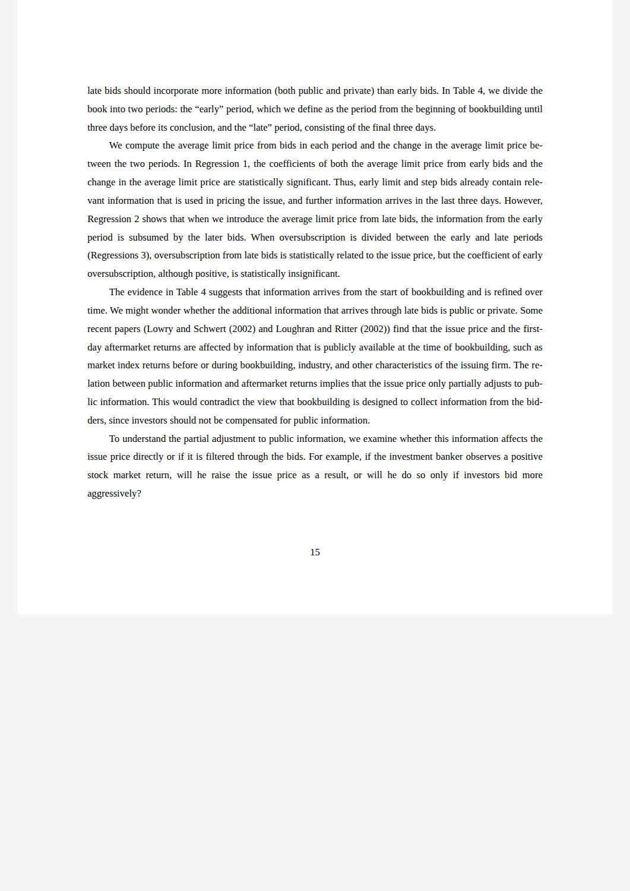late bids should incorporate more information (both public and private) than early bids. In Table 4, we divide the book into two periods: the “early” period, which we define as the period from the beginning of bookbuilding until three days before its conclusion, and the “late” period, consisting of the final three days.
We compute the average limit price from bids in each period and the change in the average limit price between the two periods. In Regression 1, the coefficients of both the average limit price from early bids and the change in the average limit price are statistically significant. Thus, early limit and step bids already contain relevant information that is used in pricing the issue, and further information arrives in the last three days. However, Regression 2 shows that when we introduce the average limit price from late bids, the information from the early period is subsumed by the later bids. When oversubscription is divided between the early and late periods (Regressions 3), oversubscription from late bids is statistically related to the issue price, but the coefficient of early oversubscription, although positive, is statistically insignificant.
The evidence in Table 4 suggests that information arrives from the start of bookbuilding and is refined over time. We might wonder whether the additional information that arrives through late bids is public or private. Some recent papers (Lowry and Schwert (2002) and Loughran and Ritter (2002)) find that the issue price and the first-day aftermarket returns are affected by information that is publicly available at the time of bookbuilding, such as market index returns before or during bookbuilding, industry, and other characteristics of the issuing firm. The relation between public information and aftermarket returns implies that the issue price only partially adjusts to public information. This would contradict the view that bookbuilding is designed to collect information from the bidders, since investors should not be compensated for public information.
To understand the partial adjustment to public information, we examine whether this information affects the issue price directly or if it is filtered through the bids. For example, if the investment banker observes a positive stock market return, will he raise the issue price as a result, or will he do so only if investors bid more aggressively?
15